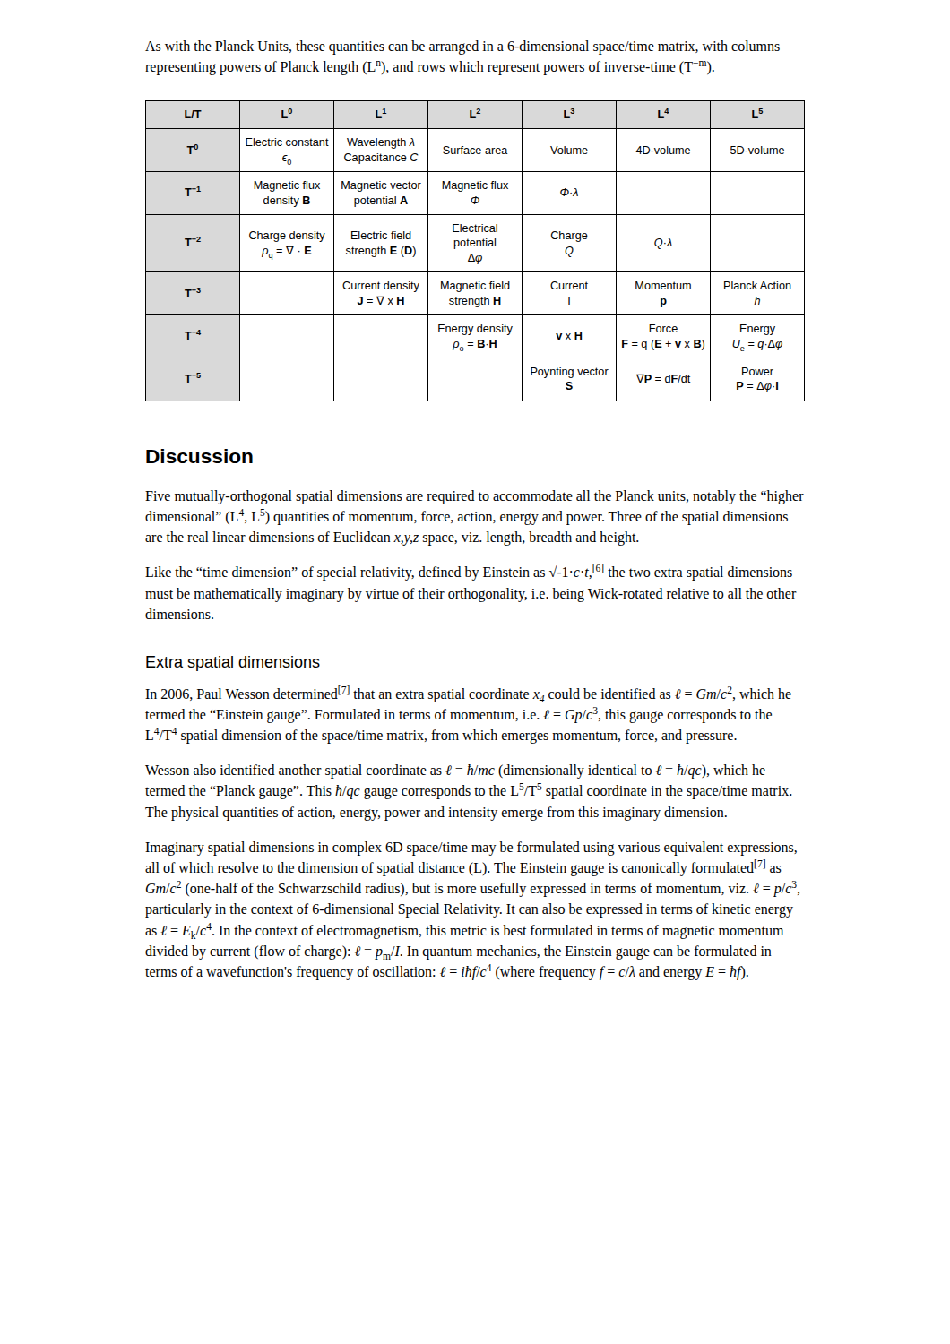As with the Planck Units, these quantities can be arranged in a 6-dimensional space/time matrix, with columns representing powers of Planck length (Ln), and rows which represent powers of inverse-time (T−m).
| L/T | L 0 | L 1 | L 2 | L 3 | L 4 | L 5 |
| --- | --- | --- | --- | --- | --- | --- |
| T 0 | Electric constant ϵ 0 | Wavelength λ Capacitance C | Surface area | Volume | 4D-volume | 5D-volume |
| T −1 | Magnetic flux density B | Magnetic vector potential A | Magnetic flux Φ | Φ · λ | | |
| T −2 | Charge density ρ q = ∇ · E | Electric field strength E ( D ) | Electrical potential Δ φ | Charge Q | Q · λ | |
| T −3 | | Current density J = ∇ x H | Magnetic field strength H | Current I | Momentum p | Planck Action h |
| T −4 | | | Energy density ρ o = B · H | v x H | Force F = q ( E + v x B ) | Energy U e = q ·Δ φ |
| T −5 | | | | Poynting vector S | ∇ P = d F /dt | Power P = Δ φ · I |
Discussion
Five mutually-orthogonal spatial dimensions are required to accommodate all the Planck units, notably the “higher dimensional” (L4, L5) quantities of momentum, force, action, energy and power. Three of the spatial dimensions are the real linear dimensions of Euclidean x,y,z space, viz. length, breadth and height.
Like the “time dimension” of special relativity, defined by Einstein as √-1·c·t,[6] the two extra spatial dimensions must be mathematically imaginary by virtue of their orthogonality, i.e. being Wick-rotated relative to all the other dimensions.
Extra spatial dimensions
In 2006, Paul Wesson determined[7] that an extra spatial coordinate x4 could be identified as ℓ = Gm/c2, which he termed the “Einstein gauge”. Formulated in terms of momentum, i.e. ℓ = Gp/c3, this gauge corresponds to the L4/T4 spatial dimension of the space/time matrix, from which emerges momentum, force, and pressure.
Wesson also identified another spatial coordinate as ℓ = ħ/mc (dimensionally identical to ℓ = ħ/qc), which he termed the “Planck gauge”. This ħ/qc gauge corresponds to the L5/T5 spatial coordinate in the space/time matrix. The physical quantities of action, energy, power and intensity emerge from this imaginary dimension.
Imaginary spatial dimensions in complex 6D space/time may be formulated using various equivalent expressions, all of which resolve to the dimension of spatial distance (L). The Einstein gauge is canonically formulated[7] as Gm/c2 (one-half of the Schwarzschild radius), but is more usefully expressed in terms of momentum, viz. ℓ = p/c3, particularly in the context of 6-dimensional Special Relativity. It can also be expressed in terms of kinetic energy as ℓ = Ek/c4. In the context of electromagnetism, this metric is best formulated in terms of magnetic momentum divided by current (flow of charge): ℓ = pm/I. In quantum mechanics, the Einstein gauge can be formulated in terms of a wavefunction's frequency of oscillation: ℓ = iħf/c4 (where frequency f = c/λ and energy E = ħf).